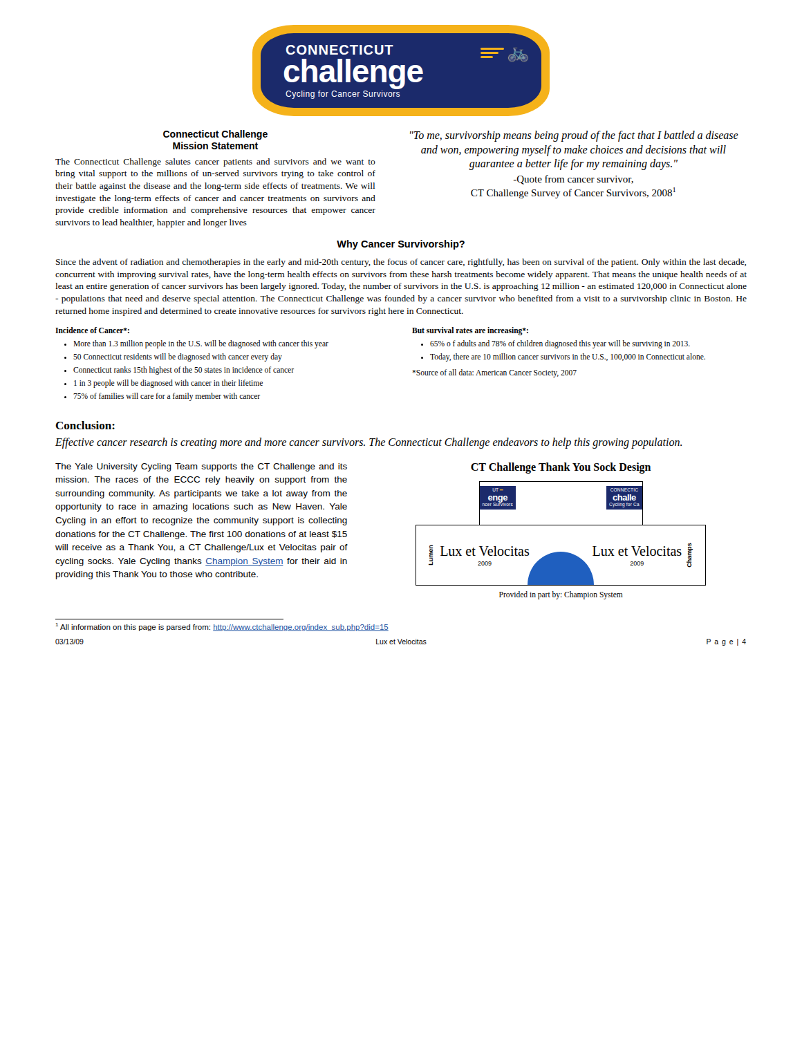🚲
CONNECTICUT
challenge
Cycling for Cancer Survivors
Connecticut Challenge
Mission Statement
The Connecticut Challenge salutes cancer patients and survivors and we want to bring vital support to the millions of un-served survivors trying to take control of their battle against the disease and the long-term side effects of treatments. We will investigate the long-term effects of cancer and cancer treatments on survivors and provide credible information and comprehensive resources that empower cancer survivors to lead healthier, happier and longer lives
"To me, survivorship means being proud of the fact that I battled a disease and won, empowering myself to make choices and decisions that will guarantee a better life for my remaining days."
-Quote from cancer survivor,
CT Challenge Survey of Cancer Survivors, 20081
Why Cancer Survivorship?
Since the advent of radiation and chemotherapies in the early and mid-20th century, the focus of cancer care, rightfully, has been on survival of the patient. Only within the last decade, concurrent with improving survival rates, have the long-term health effects on survivors from these harsh treatments become widely apparent. That means the unique health needs of at least an entire generation of cancer survivors has been largely ignored. Today, the number of survivors in the U.S. is approaching 12 million - an estimated 120,000 in Connecticut alone - populations that need and deserve special attention. The Connecticut Challenge was founded by a cancer survivor who benefited from a visit to a survivorship clinic in Boston. He returned home inspired and determined to create innovative resources for survivors right here in Connecticut.
Incidence of Cancer*:
More than 1.3 million people in the U.S. will be diagnosed with cancer this year
50 Connecticut residents will be diagnosed with cancer every day
Connecticut ranks 15th highest of the 50 states in incidence of cancer
1 in 3 people will be diagnosed with cancer in their lifetime
75% of families will care for a family member with cancer
But survival rates are increasing*:
65% o f adults and 78% of children diagnosed this year will be surviving in 2013.
Today, there are 10 million cancer survivors in the U.S., 100,000 in Connecticut alone.
*Source of all data: American Cancer Society, 2007
Conclusion:
Effective cancer research is creating more and more cancer survivors. The Connecticut Challenge endeavors to help this growing population.
The Yale University Cycling Team supports the CT Challenge and its mission. The races of the ECCC rely heavily on support from the surrounding community. As participants we take a lot away from the opportunity to race in amazing locations such as New Haven. Yale Cycling in an effort to recognize the community support is collecting donations for the CT Challenge. The first 100 donations of at least $15 will receive as a Thank You, a CT Challenge/Lux et Velocitas pair of cycling socks. Yale Cycling thanks Champion System for their aid in providing this Thank You to those who contribute.
CT Challenge Thank You Sock Design
UT ━ enge ncer Survivors
CONNECTIC challe Cycling for Ca
Lumen
Champs
Lux et Velocitas2009
Lux et Velocitas2009
Provided in part by: Champion System
1 All information on this page is parsed from: http://www.ctchallenge.org/index_sub.php?did=15
03/13/09
Lux et Velocitas
P a g e | 4